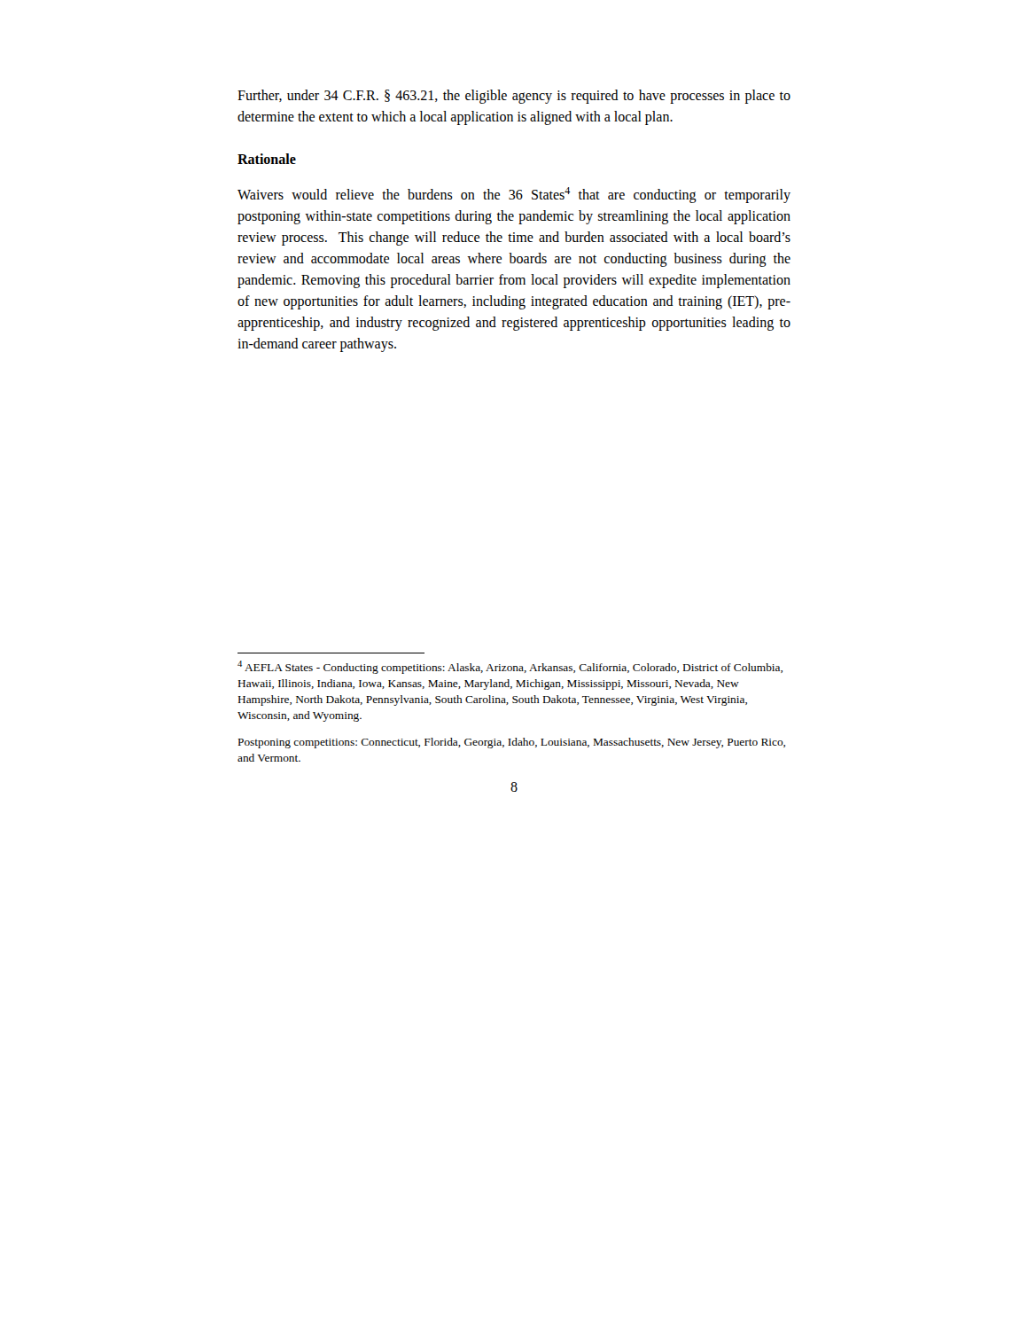Further, under 34 C.F.R. § 463.21, the eligible agency is required to have processes in place to determine the extent to which a local application is aligned with a local plan.
Rationale
Waivers would relieve the burdens on the 36 States4 that are conducting or temporarily postponing within-state competitions during the pandemic by streamlining the local application review process. This change will reduce the time and burden associated with a local board’s review and accommodate local areas where boards are not conducting business during the pandemic. Removing this procedural barrier from local providers will expedite implementation of new opportunities for adult learners, including integrated education and training (IET), pre-apprenticeship, and industry recognized and registered apprenticeship opportunities leading to in-demand career pathways.
4 AEFLA States - Conducting competitions: Alaska, Arizona, Arkansas, California, Colorado, District of Columbia, Hawaii, Illinois, Indiana, Iowa, Kansas, Maine, Maryland, Michigan, Mississippi, Missouri, Nevada, New Hampshire, North Dakota, Pennsylvania, South Carolina, South Dakota, Tennessee, Virginia, West Virginia, Wisconsin, and Wyoming.
Postponing competitions: Connecticut, Florida, Georgia, Idaho, Louisiana, Massachusetts, New Jersey, Puerto Rico, and Vermont.
8